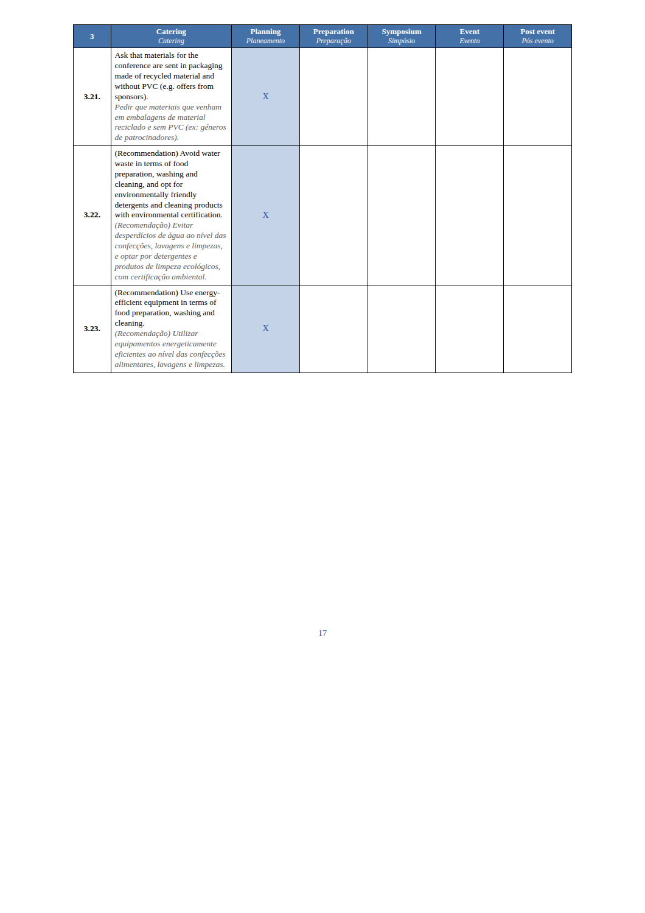| 3 | Catering Catering | Planning Planeamento | Preparation Preparação | Symposium Simpósio | Event Evento | Post event Pós evento |
| --- | --- | --- | --- | --- | --- | --- |
| 3.21. | Ask that materials for the conference are sent in packaging made of recycled material and without PVC (e.g. offers from sponsors). Pedir que materiais que venham em embalagens de material reciclado e sem PVC (ex: géneros de patrocinadores). | X | | | | |
| 3.22. | (Recommendation) Avoid water waste in terms of food preparation, washing and cleaning, and opt for environmentally friendly detergents and cleaning products with environmental certification. (Recomendação) Evitar desperdícios de água ao nível das confecções, lavagens e limpezas, e optar por detergentes e produtos de limpeza ecológicos, com certificação ambiental. | X | | | | |
| 3.23. | (Recommendation) Use energy-efficient equipment in terms of food preparation, washing and cleaning. (Recomendação) Utilizar equipamentos energeticamente eficientes ao nível das confecções alimentares, lavagens e limpezas. | X | | | | |
17